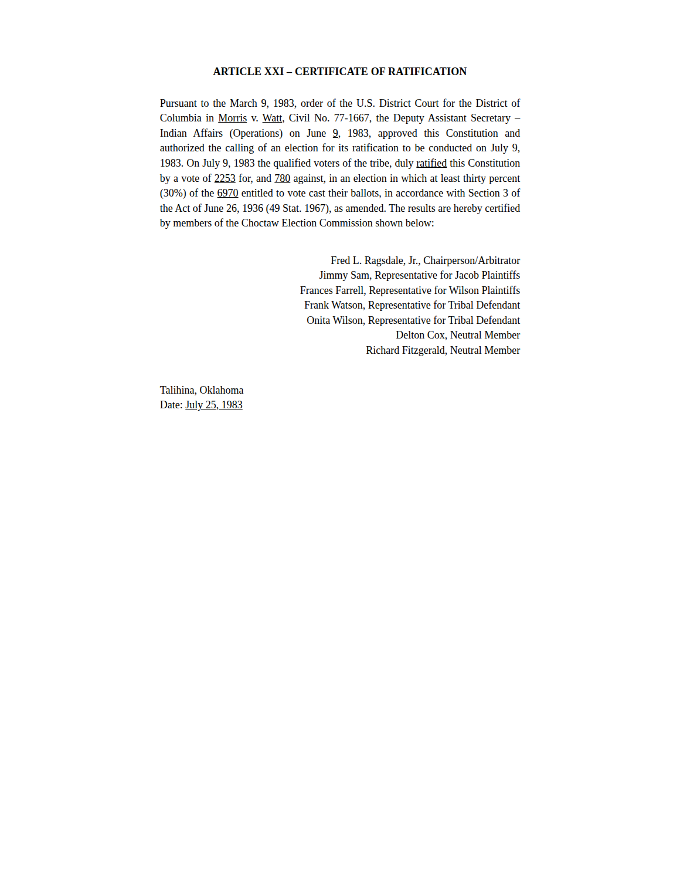ARTICLE XXI – CERTIFICATE OF RATIFICATION
Pursuant to the March 9, 1983, order of the U.S. District Court for the District of Columbia in Morris v. Watt, Civil No. 77-1667, the Deputy Assistant Secretary – Indian Affairs (Operations) on June 9, 1983, approved this Constitution and authorized the calling of an election for its ratification to be conducted on July 9, 1983. On July 9, 1983 the qualified voters of the tribe, duly ratified this Constitution by a vote of 2253 for, and 780 against, in an election in which at least thirty percent (30%) of the 6970 entitled to vote cast their ballots, in accordance with Section 3 of the Act of June 26, 1936 (49 Stat. 1967), as amended. The results are hereby certified by members of the Choctaw Election Commission shown below:
Fred L. Ragsdale, Jr., Chairperson/Arbitrator
Jimmy Sam, Representative for Jacob Plaintiffs
Frances Farrell, Representative for Wilson Plaintiffs
Frank Watson, Representative for Tribal Defendant
Onita Wilson, Representative for Tribal Defendant
Delton Cox, Neutral Member
Richard Fitzgerald, Neutral Member
Talihina, Oklahoma
Date: July 25, 1983